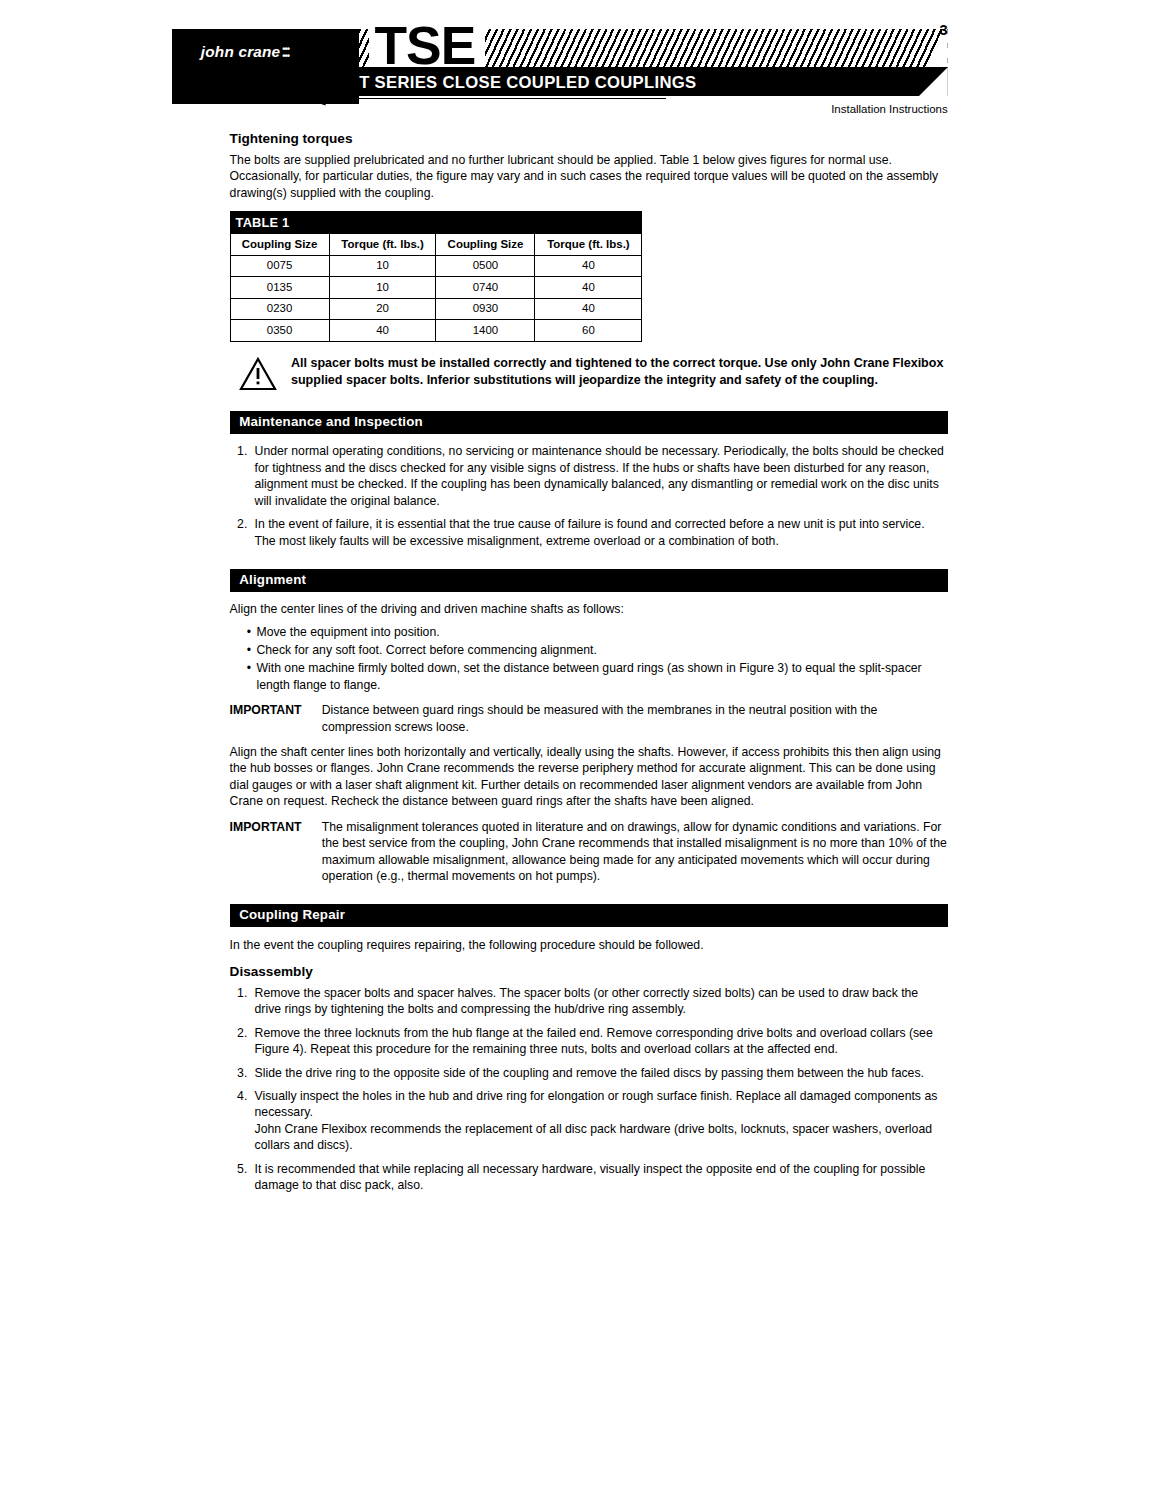3
john crane•••
•••
TSE
T SERIES CLOSE COUPLED COUPLINGS
Installation Instructions
Tightening torques
The bolts are supplied prelubricated and no further lubricant should be applied. Table 1 below gives figures for normal use. Occasionally, for particular duties, the figure may vary and in such cases the required torque values will be quoted on the assembly drawing(s) supplied with the coupling.
TABLE 1
| Coupling Size | Torque (ft. lbs.) | Coupling Size | Torque (ft. lbs.) |
| --- | --- | --- | --- |
| 0075 | 10 | 0500 | 40 |
| 0135 | 10 | 0740 | 40 |
| 0230 | 20 | 0930 | 40 |
| 0350 | 40 | 1400 | 60 |
All spacer bolts must be installed correctly and tightened to the correct torque. Use only John Crane Flexibox supplied spacer bolts. Inferior substitutions will jeopardize the integrity and safety of the coupling.
Maintenance and Inspection
Under normal operating conditions, no servicing or maintenance should be necessary. Periodically, the bolts should be checked for tightness and the discs checked for any visible signs of distress. If the hubs or shafts have been disturbed for any reason, alignment must be checked. If the coupling has been dynamically balanced, any dismantling or remedial work on the disc units will invalidate the original balance.
In the event of failure, it is essential that the true cause of failure is found and corrected before a new unit is put into service. The most likely faults will be excessive misalignment, extreme overload or a combination of both.
Alignment
Align the center lines of the driving and driven machine shafts as follows:
Move the equipment into position.
Check for any soft foot. Correct before commencing alignment.
With one machine firmly bolted down, set the distance between guard rings (as shown in Figure 3) to equal the split-spacer length flange to flange.
IMPORTANT
Distance between guard rings should be measured with the membranes in the neutral position with the compression screws loose.
Align the shaft center lines both horizontally and vertically, ideally using the shafts. However, if access prohibits this then align using the hub bosses or flanges. John Crane recommends the reverse periphery method for accurate alignment. This can be done using dial gauges or with a laser shaft alignment kit. Further details on recommended laser alignment vendors are available from John Crane on request. Recheck the distance between guard rings after the shafts have been aligned.
IMPORTANT
The misalignment tolerances quoted in literature and on drawings, allow for dynamic conditions and variations. For the best service from the coupling, John Crane recommends that installed misalignment is no more than 10% of the maximum allowable misalignment, allowance being made for any anticipated movements which will occur during operation (e.g., thermal movements on hot pumps).
Coupling Repair
In the event the coupling requires repairing, the following procedure should be followed.
Disassembly
Remove the spacer bolts and spacer halves. The spacer bolts (or other correctly sized bolts) can be used to draw back the drive rings by tightening the bolts and compressing the hub/drive ring assembly.
Remove the three locknuts from the hub flange at the failed end. Remove corresponding drive bolts and overload collars (see Figure 4). Repeat this procedure for the remaining three nuts, bolts and overload collars at the affected end.
Slide the drive ring to the opposite side of the coupling and remove the failed discs by passing them between the hub faces.
Visually inspect the holes in the hub and drive ring for elongation or rough surface finish. Replace all damaged components as necessary.
John Crane Flexibox recommends the replacement of all disc pack hardware (drive bolts, locknuts, spacer washers, overload collars and discs).
It is recommended that while replacing all necessary hardware, visually inspect the opposite end of the coupling for possible damage to that disc pack, also.